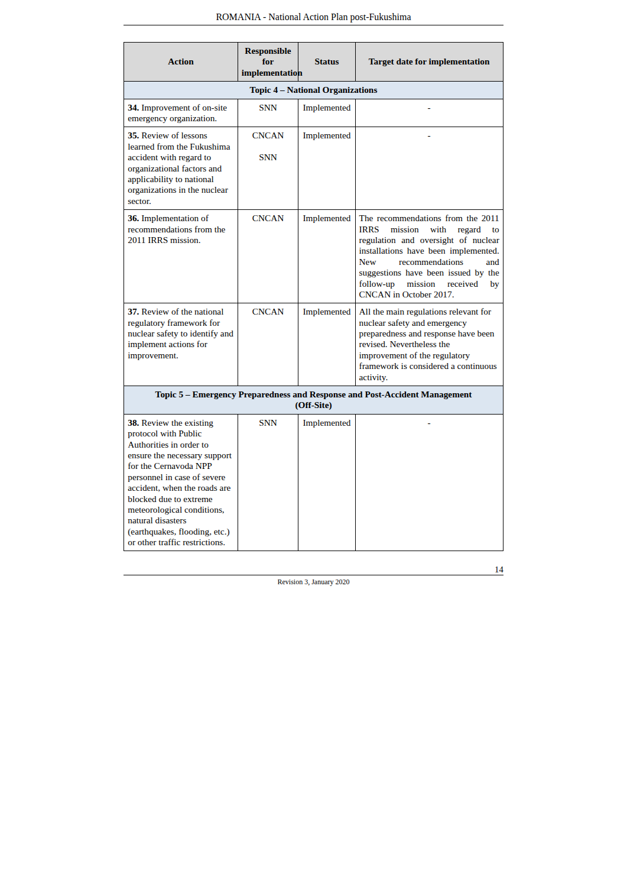ROMANIA - National Action Plan post-Fukushima
| Action | Responsible for implementation | Status | Target date for implementation |
| --- | --- | --- | --- |
| Topic 4 – National Organizations |
| 34. Improvement of on-site emergency organization. | SNN | Implemented | - |
| 35. Review of lessons learned from the Fukushima accident with regard to organizational factors and applicability to national organizations in the nuclear sector. | CNCAN SNN | Implemented | - |
| 36. Implementation of recommendations from the 2011 IRRS mission. | CNCAN | Implemented | The recommendations from the 2011 IRRS mission with regard to regulation and oversight of nuclear installations have been implemented. New recommendations and suggestions have been issued by the follow-up mission received by CNCAN in October 2017. |
| 37. Review of the national regulatory framework for nuclear safety to identify and implement actions for improvement. | CNCAN | Implemented | All the main regulations relevant for nuclear safety and emergency preparedness and response have been revised. Nevertheless the improvement of the regulatory framework is considered a continuous activity. |
| Topic 5 – Emergency Preparedness and Response and Post-Accident Management (Off-Site) |
| 38. Review the existing protocol with Public Authorities in order to ensure the necessary support for the Cernavoda NPP personnel in case of severe accident, when the roads are blocked due to extreme meteorological conditions, natural disasters (earthquakes, flooding, etc.) or other traffic restrictions. | SNN | Implemented | - |
14 Revision 3, January 2020